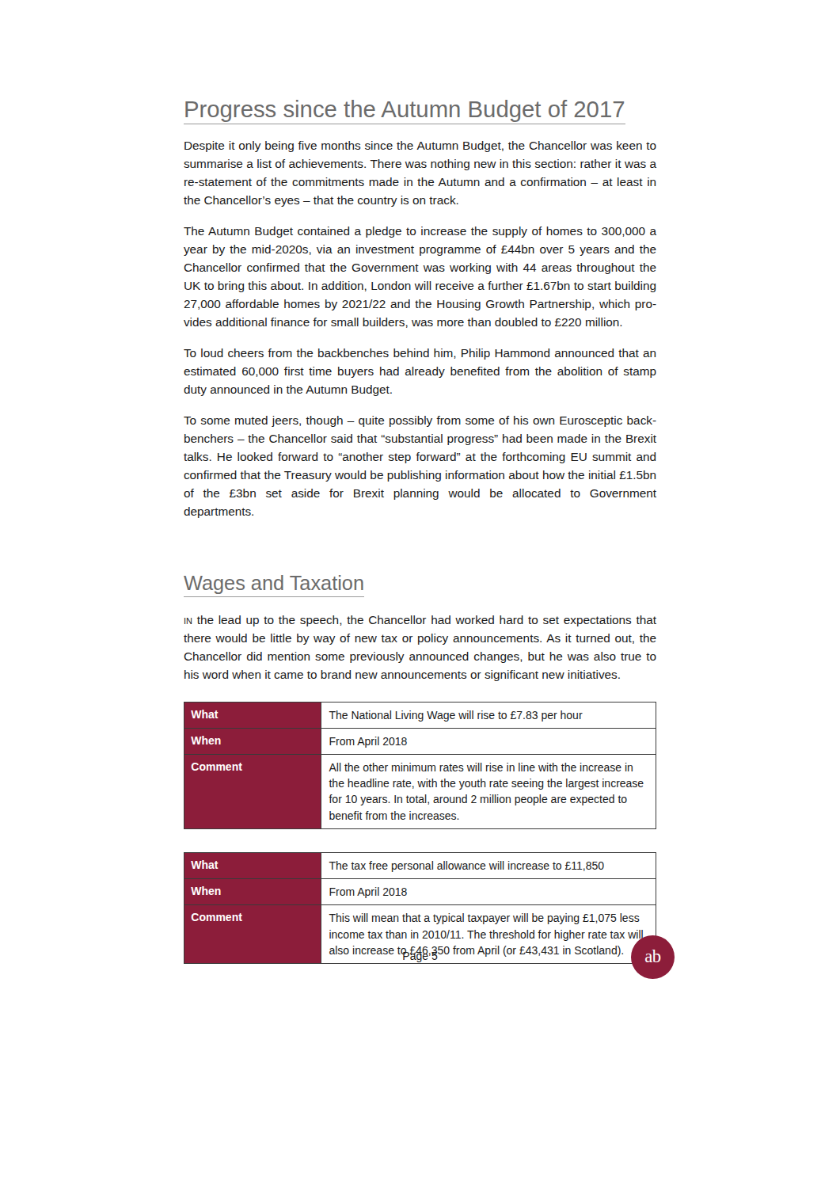Progress since the Autumn Budget of 2017
Despite it only being five months since the Autumn Budget, the Chancellor was keen to summarise a list of achievements. There was nothing new in this section: rather it was a re-statement of the commitments made in the Autumn and a confirmation – at least in the Chancellor’s eyes – that the country is on track.
The Autumn Budget contained a pledge to increase the supply of homes to 300,000 a year by the mid-2020s, via an investment programme of £44bn over 5 years and the Chancellor confirmed that the Government was working with 44 areas throughout the UK to bring this about. In addition, London will receive a further £1.67bn to start building 27,000 affordable homes by 2021/22 and the Housing Growth Partnership, which provides additional finance for small builders, was more than doubled to £220 million.
To loud cheers from the backbenches behind him, Philip Hammond announced that an estimated 60,000 first time buyers had already benefited from the abolition of stamp duty announced in the Autumn Budget.
To some muted jeers, though – quite possibly from some of his own Eurosceptic backbenchers – the Chancellor said that “substantial progress” had been made in the Brexit talks. He looked forward to “another step forward” at the forthcoming EU summit and confirmed that the Treasury would be publishing information about how the initial £1.5bn of the £3bn set aside for Brexit planning would be allocated to Government departments.
Wages and Taxation
In the lead up to the speech, the Chancellor had worked hard to set expectations that there would be little by way of new tax or policy announcements. As it turned out, the Chancellor did mention some previously announced changes, but he was also true to his word when it came to brand new announcements or significant new initiatives.
| What | The National Living Wage will rise to £7.83 per hour |
| When | From April 2018 |
| Comment | All the other minimum rates will rise in line with the increase in the headline rate, with the youth rate seeing the largest increase for 10 years. In total, around 2 million people are expected to benefit from the increases. |
| What | The tax free personal allowance will increase to £11,850 |
| When | From April 2018 |
| Comment | This will mean that a typical taxpayer will be paying £1,075 less income tax than in 2010/11. The threshold for higher rate tax will also increase to £46,350 from April (or £43,431 in Scotland). |
Page 5
ab